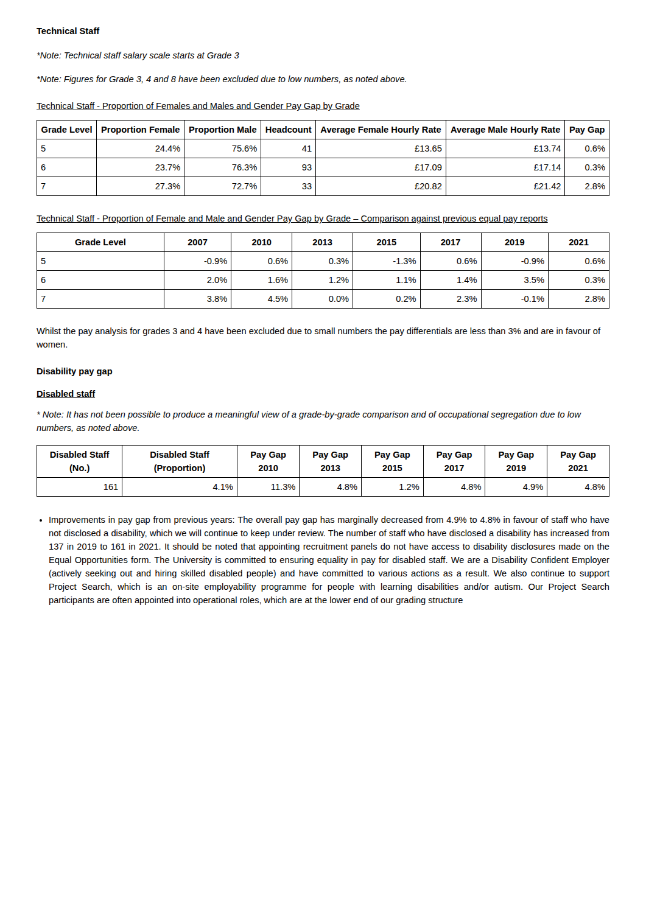Technical Staff
*Note: Technical staff salary scale starts at Grade 3
*Note: Figures for Grade 3, 4 and 8 have been excluded due to low numbers, as noted above.
Technical Staff - Proportion of Females and Males and Gender Pay Gap by Grade
| Grade Level | Proportion Female | Proportion Male | Headcount | Average Female Hourly Rate | Average Male Hourly Rate | Pay Gap |
| --- | --- | --- | --- | --- | --- | --- |
| 5 | 24.4% | 75.6% | 41 | £13.65 | £13.74 | 0.6% |
| 6 | 23.7% | 76.3% | 93 | £17.09 | £17.14 | 0.3% |
| 7 | 27.3% | 72.7% | 33 | £20.82 | £21.42 | 2.8% |
Technical Staff - Proportion of Female and Male and Gender Pay Gap by Grade – Comparison against previous equal pay reports
| Grade Level | 2007 | 2010 | 2013 | 2015 | 2017 | 2019 | 2021 |
| --- | --- | --- | --- | --- | --- | --- | --- |
| 5 | -0.9% | 0.6% | 0.3% | -1.3% | 0.6% | -0.9% | 0.6% |
| 6 | 2.0% | 1.6% | 1.2% | 1.1% | 1.4% | 3.5% | 0.3% |
| 7 | 3.8% | 4.5% | 0.0% | 0.2% | 2.3% | -0.1% | 2.8% |
Whilst the pay analysis for grades 3 and 4 have been excluded due to small numbers the pay differentials are less than 3% and are in favour of women.
Disability pay gap
Disabled staff
* Note: It has not been possible to produce a meaningful view of a grade-by-grade comparison and of occupational segregation due to low numbers, as noted above.
| Disabled Staff (No.) | Disabled Staff (Proportion) | Pay Gap 2010 | Pay Gap 2013 | Pay Gap 2015 | Pay Gap 2017 | Pay Gap 2019 | Pay Gap 2021 |
| --- | --- | --- | --- | --- | --- | --- | --- |
| 161 | 4.1% | 11.3% | 4.8% | 1.2% | 4.8% | 4.9% | 4.8% |
Improvements in pay gap from previous years: The overall pay gap has marginally decreased from 4.9% to 4.8% in favour of staff who have not disclosed a disability, which we will continue to keep under review. The number of staff who have disclosed a disability has increased from 137 in 2019 to 161 in 2021. It should be noted that appointing recruitment panels do not have access to disability disclosures made on the Equal Opportunities form. The University is committed to ensuring equality in pay for disabled staff. We are a Disability Confident Employer (actively seeking out and hiring skilled disabled people) and have committed to various actions as a result. We also continue to support Project Search, which is an on-site employability programme for people with learning disabilities and/or autism. Our Project Search participants are often appointed into operational roles, which are at the lower end of our grading structure